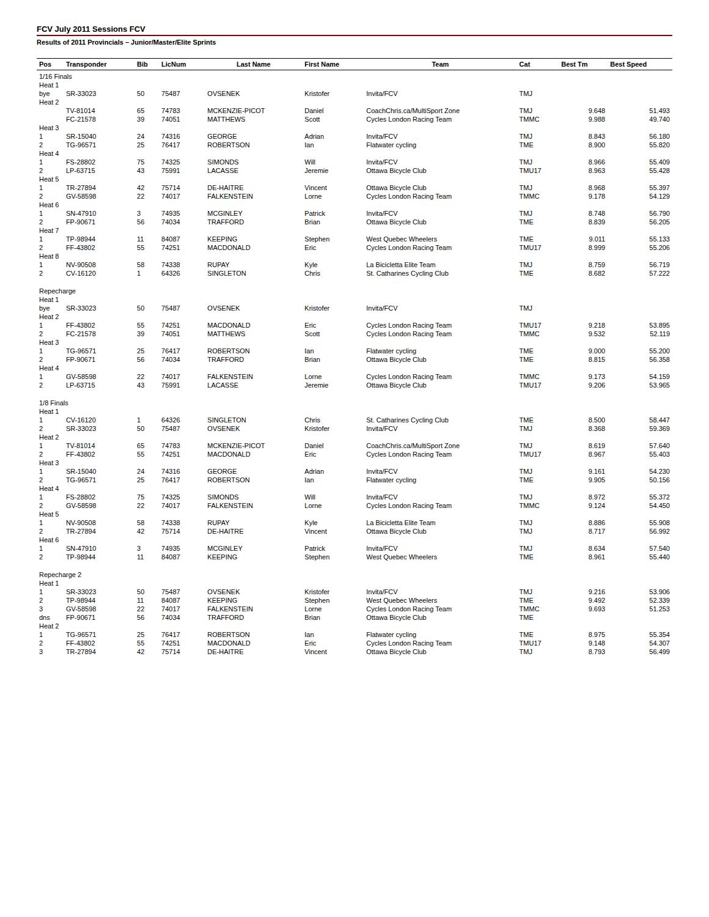FCV July 2011 Sessions FCV
Results of 2011 Provincials – Junior/Master/Elite Sprints
| Pos | Transponder | Bib | LicNum | Last Name | First Name | Team | Cat | Best Tm | Best Speed |
| --- | --- | --- | --- | --- | --- | --- | --- | --- | --- |
| 1/16 Finals |
| Heat 1 |
| bye | SR-33023 | 50 | 75487 | OVSENEK | Kristofer | Invita/FCV | TMJ | | |
| Heat 2 |
| | TV-81014 | 65 | 74783 | MCKENZIE-PICOT | Daniel | CoachChris.ca/MultiSport Zone | TMJ | 9.648 | 51.493 |
| | FC-21578 | 39 | 74051 | MATTHEWS | Scott | Cycles London Racing Team | TMMC | 9.988 | 49.740 |
| Heat 3 |
| 1 | SR-15040 | 24 | 74316 | GEORGE | Adrian | Invita/FCV | TMJ | 8.843 | 56.180 |
| 2 | TG-96571 | 25 | 76417 | ROBERTSON | Ian | Flatwater cycling | TME | 8.900 | 55.820 |
| Heat 4 |
| 1 | FS-28802 | 75 | 74325 | SIMONDS | Will | Invita/FCV | TMJ | 8.966 | 55.409 |
| 2 | LP-63715 | 43 | 75991 | LACASSE | Jeremie | Ottawa Bicycle Club | TMU17 | 8.963 | 55.428 |
| Heat 5 |
| 1 | TR-27894 | 42 | 75714 | DE-HAITRE | Vincent | Ottawa Bicycle Club | TMJ | 8.968 | 55.397 |
| 2 | GV-58598 | 22 | 74017 | FALKENSTEIN | Lorne | Cycles London Racing Team | TMMC | 9.178 | 54.129 |
| Heat 6 |
| 1 | SN-47910 | 3 | 74935 | MCGINLEY | Patrick | Invita/FCV | TMJ | 8.748 | 56.790 |
| 2 | FP-90671 | 56 | 74034 | TRAFFORD | Brian | Ottawa Bicycle Club | TME | 8.839 | 56.205 |
| Heat 7 |
| 1 | TP-98944 | 11 | 84087 | KEEPING | Stephen | West Quebec Wheelers | TME | 9.011 | 55.133 |
| 2 | FF-43802 | 55 | 74251 | MACDONALD | Eric | Cycles London Racing Team | TMU17 | 8.999 | 55.206 |
| Heat 8 |
| 1 | NV-90508 | 58 | 74338 | RUPAY | Kyle | La Bicicletta Elite Team | TMJ | 8.759 | 56.719 |
| 2 | CV-16120 | 1 | 64326 | SINGLETON | Chris | St. Catharines Cycling Club | TME | 8.682 | 57.222 |
| Repecharge |
| Heat 1 |
| bye | SR-33023 | 50 | 75487 | OVSENEK | Kristofer | Invita/FCV | TMJ | | |
| Heat 2 |
| 1 | FF-43802 | 55 | 74251 | MACDONALD | Eric | Cycles London Racing Team | TMU17 | 9.218 | 53.895 |
| 2 | FC-21578 | 39 | 74051 | MATTHEWS | Scott | Cycles London Racing Team | TMMC | 9.532 | 52.119 |
| Heat 3 |
| 1 | TG-96571 | 25 | 76417 | ROBERTSON | Ian | Flatwater cycling | TME | 9.000 | 55.200 |
| 2 | FP-90671 | 56 | 74034 | TRAFFORD | Brian | Ottawa Bicycle Club | TME | 8.815 | 56.358 |
| Heat 4 |
| 1 | GV-58598 | 22 | 74017 | FALKENSTEIN | Lorne | Cycles London Racing Team | TMMC | 9.173 | 54.159 |
| 2 | LP-63715 | 43 | 75991 | LACASSE | Jeremie | Ottawa Bicycle Club | TMU17 | 9.206 | 53.965 |
| 1/8 Finals |
| Heat 1 |
| 1 | CV-16120 | 1 | 64326 | SINGLETON | Chris | St. Catharines Cycling Club | TME | 8.500 | 58.447 |
| 2 | SR-33023 | 50 | 75487 | OVSENEK | Kristofer | Invita/FCV | TMJ | 8.368 | 59.369 |
| Heat 2 |
| 1 | TV-81014 | 65 | 74783 | MCKENZIE-PICOT | Daniel | CoachChris.ca/MultiSport Zone | TMJ | 8.619 | 57.640 |
| 2 | FF-43802 | 55 | 74251 | MACDONALD | Eric | Cycles London Racing Team | TMU17 | 8.967 | 55.403 |
| Heat 3 |
| 1 | SR-15040 | 24 | 74316 | GEORGE | Adrian | Invita/FCV | TMJ | 9.161 | 54.230 |
| 2 | TG-96571 | 25 | 76417 | ROBERTSON | Ian | Flatwater cycling | TME | 9.905 | 50.156 |
| Heat 4 |
| 1 | FS-28802 | 75 | 74325 | SIMONDS | Will | Invita/FCV | TMJ | 8.972 | 55.372 |
| 2 | GV-58598 | 22 | 74017 | FALKENSTEIN | Lorne | Cycles London Racing Team | TMMC | 9.124 | 54.450 |
| Heat 5 |
| 1 | NV-90508 | 58 | 74338 | RUPAY | Kyle | La Bicicletta Elite Team | TMJ | 8.886 | 55.908 |
| 2 | TR-27894 | 42 | 75714 | DE-HAITRE | Vincent | Ottawa Bicycle Club | TMJ | 8.717 | 56.992 |
| Heat 6 |
| 1 | SN-47910 | 3 | 74935 | MCGINLEY | Patrick | Invita/FCV | TMJ | 8.634 | 57.540 |
| 2 | TP-98944 | 11 | 84087 | KEEPING | Stephen | West Quebec Wheelers | TME | 8.961 | 55.440 |
| Repecharge 2 |
| Heat 1 |
| 1 | SR-33023 | 50 | 75487 | OVSENEK | Kristofer | Invita/FCV | TMJ | 9.216 | 53.906 |
| 2 | TP-98944 | 11 | 84087 | KEEPING | Stephen | West Quebec Wheelers | TME | 9.492 | 52.339 |
| 3 | GV-58598 | 22 | 74017 | FALKENSTEIN | Lorne | Cycles London Racing Team | TMMC | 9.693 | 51.253 |
| dns | FP-90671 | 56 | 74034 | TRAFFORD | Brian | Ottawa Bicycle Club | TME | | |
| Heat 2 |
| 1 | TG-96571 | 25 | 76417 | ROBERTSON | Ian | Flatwater cycling | TME | 8.975 | 55.354 |
| 2 | FF-43802 | 55 | 74251 | MACDONALD | Eric | Cycles London Racing Team | TMU17 | 9.148 | 54.307 |
| 3 | TR-27894 | 42 | 75714 | DE-HAITRE | Vincent | Ottawa Bicycle Club | TMJ | 8.793 | 56.499 |